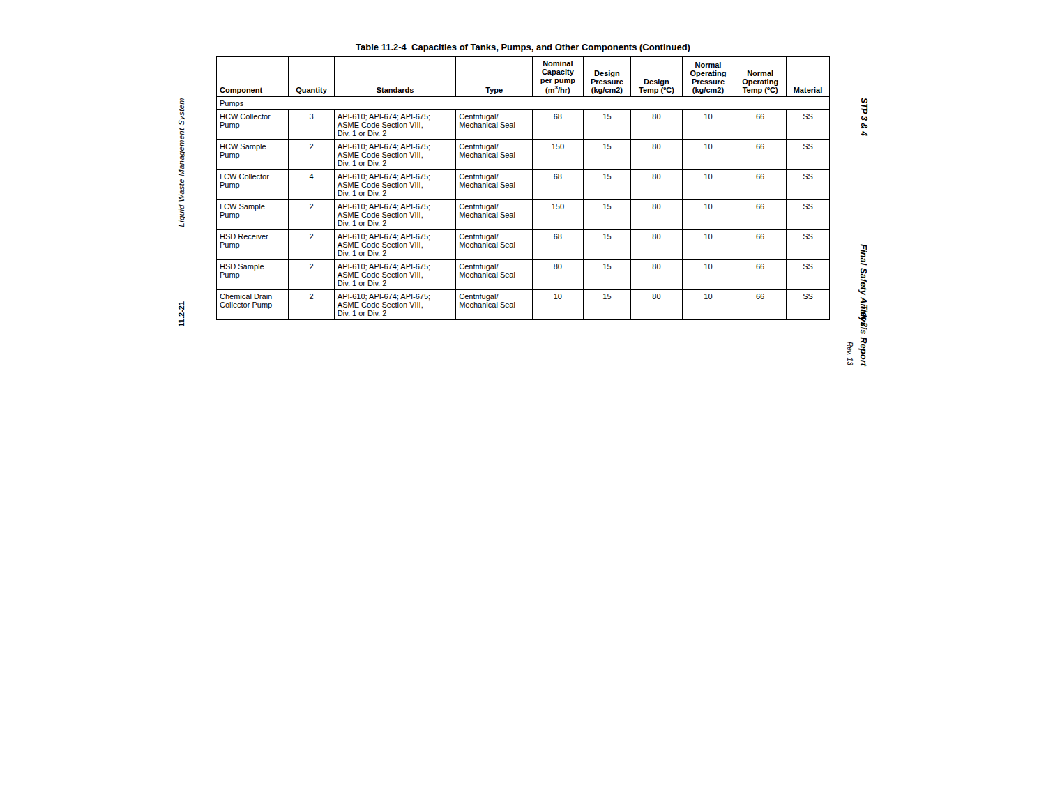Liquid Waste Management System
11.2-21
STP 3 & 4
Rev. 13
Final Safety Analysis Report
Tier 2
Table 11.2-4 Capacities of Tanks, Pumps, and Other Components (Continued)
| Component | Quantity | Standards | Type | Nominal Capacity per pump (m 3 /hr) | Design Pressure (kg/cm2) | Design Temp (ºC) | Normal Operating Pressure (kg/cm2) | Normal Operating Temp (ºC) | Material |
| --- | --- | --- | --- | --- | --- | --- | --- | --- | --- |
| Pumps |
| HCW Collector Pump | 3 | API-610; API-674; API-675; ASME Code Section VIII, Div. 1 or Div. 2 | Centrifugal/ Mechanical Seal | 68 | 15 | 80 | 10 | 66 | SS |
| HCW Sample Pump | 2 | API-610; API-674; API-675; ASME Code Section VIII, Div. 1 or Div. 2 | Centrifugal/ Mechanical Seal | 150 | 15 | 80 | 10 | 66 | SS |
| LCW Collector Pump | 4 | API-610; API-674; API-675; ASME Code Section VIII, Div. 1 or Div. 2 | Centrifugal/ Mechanical Seal | 68 | 15 | 80 | 10 | 66 | SS |
| LCW Sample Pump | 2 | API-610; API-674; API-675; ASME Code Section VIII, Div. 1 or Div. 2 | Centrifugal/ Mechanical Seal | 150 | 15 | 80 | 10 | 66 | SS |
| HSD Receiver Pump | 2 | API-610; API-674; API-675; ASME Code Section VIII, Div. 1 or Div. 2 | Centrifugal/ Mechanical Seal | 68 | 15 | 80 | 10 | 66 | SS |
| HSD Sample Pump | 2 | API-610; API-674; API-675; ASME Code Section VIII, Div. 1 or Div. 2 | Centrifugal/ Mechanical Seal | 80 | 15 | 80 | 10 | 66 | SS |
| Chemical Drain Collector Pump | 2 | API-610; API-674; API-675; ASME Code Section VIII, Div. 1 or Div. 2 | Centrifugal/ Mechanical Seal | 10 | 15 | 80 | 10 | 66 | SS |